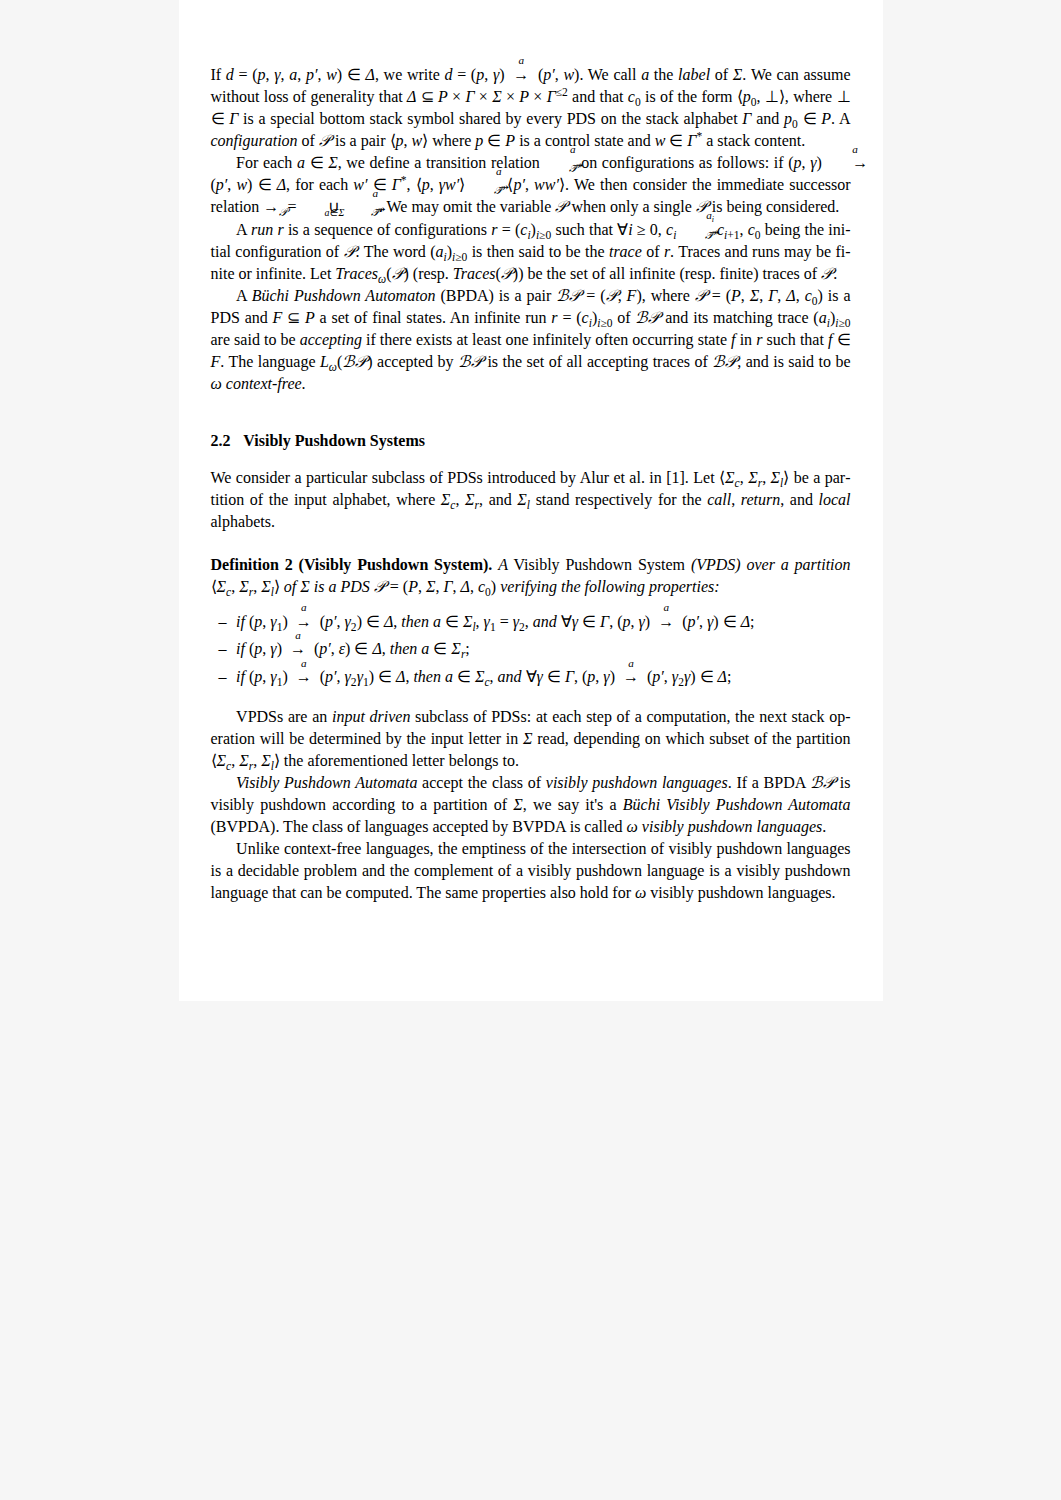If d = (p, γ, a, p′, w) ∈ Δ, we write d = (p, γ) a→ (p′, w). We call a the label of Σ. We can assume without loss of generality that Δ ⊆ P × Γ × Σ × P × Γ≤2 and that c0 is of the form ⟨p0, ⊥⟩, where ⊥ ∈ Γ is a special bottom stack symbol shared by every PDS on the stack alphabet Γ and p0 ∈ P. A configuration of 𝒫 is a pair ⟨p, w⟩ where p ∈ P is a control state and w ∈ Γ* a stack content.
For each a ∈ Σ, we define a transition relation a→𝒫 on configurations as follows: if (p, γ) a→ (p′, w) ∈ Δ, for each w′ ∈ Γ*, ⟨p, γw′⟩ a→𝒫 ⟨p′, ww′⟩. We then consider the immediate successor relation →𝒫= ∪a∈Σ a→𝒫. We may omit the variable 𝒫 when only a single 𝒫 is being considered.
A run r is a sequence of configurations r = (ci)i≥0 such that ∀i ≥ 0, ci ai→𝒫 ci+1, c0 being the initial configuration of 𝒫. The word (ai)i≥0 is then said to be the trace of r. Traces and runs may be finite or infinite. Let Tracesω(𝒫) (resp. Traces(𝒫)) be the set of all infinite (resp. finite) traces of 𝒫.
A Büchi Pushdown Automaton (BPDA) is a pair ℬ𝒫 = (𝒫, F), where 𝒫 = (P, Σ, Γ, Δ, c0) is a PDS and F ⊆ P a set of final states. An infinite run r = (ci)i≥0 of ℬ𝒫 and its matching trace (ai)i≥0 are said to be accepting if there exists at least one infinitely often occurring state f in r such that f ∈ F. The language Lω(ℬ𝒫) accepted by ℬ𝒫 is the set of all accepting traces of ℬ𝒫, and is said to be ω context-free.
2.2 Visibly Pushdown Systems
We consider a particular subclass of PDSs introduced by Alur et al. in [1]. Let ⟨Σc, Σr, Σl⟩ be a partition of the input alphabet, where Σc, Σr, and Σl stand respectively for the call, return, and local alphabets.
Definition 2 (Visibly Pushdown System). A Visibly Pushdown System (VPDS) over a partition ⟨Σc, Σr, Σl⟩ of Σ is a PDS 𝒫 = (P, Σ, Γ, Δ, c0) verifying the following properties:
if (p, γ1) a→ (p′, γ2) ∈ Δ, then a ∈ Σl, γ1 = γ2, and ∀γ ∈ Γ, (p, γ) a→ (p′, γ) ∈ Δ;
if (p, γ) a→ (p′, ε) ∈ Δ, then a ∈ Σr;
if (p, γ1) a→ (p′, γ2γ1) ∈ Δ, then a ∈ Σc, and ∀γ ∈ Γ, (p, γ) a→ (p′, γ2γ) ∈ Δ;
VPDSs are an input driven subclass of PDSs: at each step of a computation, the next stack operation will be determined by the input letter in Σ read, depending on which subset of the partition ⟨Σc, Σr, Σl⟩ the aforementioned letter belongs to.
Visibly Pushdown Automata accept the class of visibly pushdown languages. If a BPDA ℬ𝒫 is visibly pushdown according to a partition of Σ, we say it's a Büchi Visibly Pushdown Automata (BVPDA). The class of languages accepted by BVPDA is called ω visibly pushdown languages.
Unlike context-free languages, the emptiness of the intersection of visibly pushdown languages is a decidable problem and the complement of a visibly pushdown language is a visibly pushdown language that can be computed. The same properties also hold for ω visibly pushdown languages.